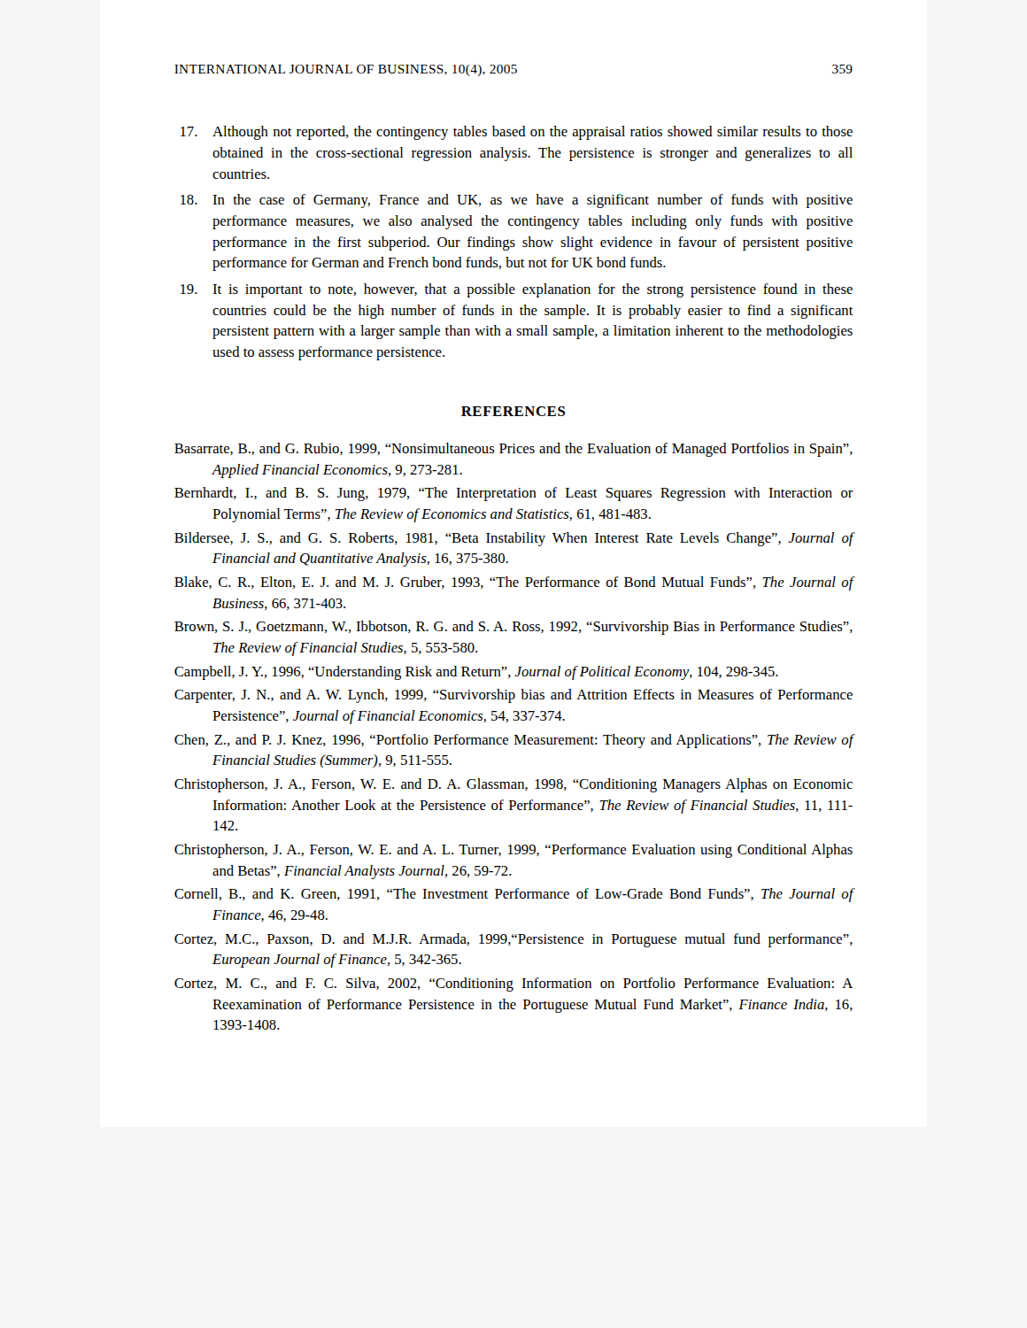International Journal of Business, 10(4), 2005 359
Although not reported, the contingency tables based on the appraisal ratios showed similar results to those obtained in the cross-sectional regression analysis. The persistence is stronger and generalizes to all countries.
In the case of Germany, France and UK, as we have a significant number of funds with positive performance measures, we also analysed the contingency tables including only funds with positive performance in the first subperiod. Our findings show slight evidence in favour of persistent positive performance for German and French bond funds, but not for UK bond funds.
It is important to note, however, that a possible explanation for the strong persistence found in these countries could be the high number of funds in the sample. It is probably easier to find a significant persistent pattern with a larger sample than with a small sample, a limitation inherent to the methodologies used to assess performance persistence.
REFERENCES
Basarrate, B., and G. Rubio, 1999, “Nonsimultaneous Prices and the Evaluation of Managed Portfolios in Spain”, Applied Financial Economics, 9, 273-281.
Bernhardt, I., and B. S. Jung, 1979, “The Interpretation of Least Squares Regression with Interaction or Polynomial Terms”, The Review of Economics and Statistics, 61, 481-483.
Bildersee, J. S., and G. S. Roberts, 1981, “Beta Instability When Interest Rate Levels Change”, Journal of Financial and Quantitative Analysis, 16, 375-380.
Blake, C. R., Elton, E. J. and M. J. Gruber, 1993, “The Performance of Bond Mutual Funds”, The Journal of Business, 66, 371-403.
Brown, S. J., Goetzmann, W., Ibbotson, R. G. and S. A. Ross, 1992, “Survivorship Bias in Performance Studies”, The Review of Financial Studies, 5, 553-580.
Campbell, J. Y., 1996, “Understanding Risk and Return”, Journal of Political Economy, 104, 298-345.
Carpenter, J. N., and A. W. Lynch, 1999, “Survivorship bias and Attrition Effects in Measures of Performance Persistence”, Journal of Financial Economics, 54, 337-374.
Chen, Z., and P. J. Knez, 1996, “Portfolio Performance Measurement: Theory and Applications”, The Review of Financial Studies (Summer), 9, 511-555.
Christopherson, J. A., Ferson, W. E. and D. A. Glassman, 1998, “Conditioning Managers Alphas on Economic Information: Another Look at the Persistence of Performance”, The Review of Financial Studies, 11, 111-142.
Christopherson, J. A., Ferson, W. E. and A. L. Turner, 1999, “Performance Evaluation using Conditional Alphas and Betas”, Financial Analysts Journal, 26, 59-72.
Cornell, B., and K. Green, 1991, “The Investment Performance of Low-Grade Bond Funds”, The Journal of Finance, 46, 29-48.
Cortez, M.C., Paxson, D. and M.J.R. Armada, 1999,“Persistence in Portuguese mutual fund performance”, European Journal of Finance, 5, 342-365.
Cortez, M. C., and F. C. Silva, 2002, “Conditioning Information on Portfolio Performance Evaluation: A Reexamination of Performance Persistence in the Portuguese Mutual Fund Market”, Finance India, 16, 1393-1408.